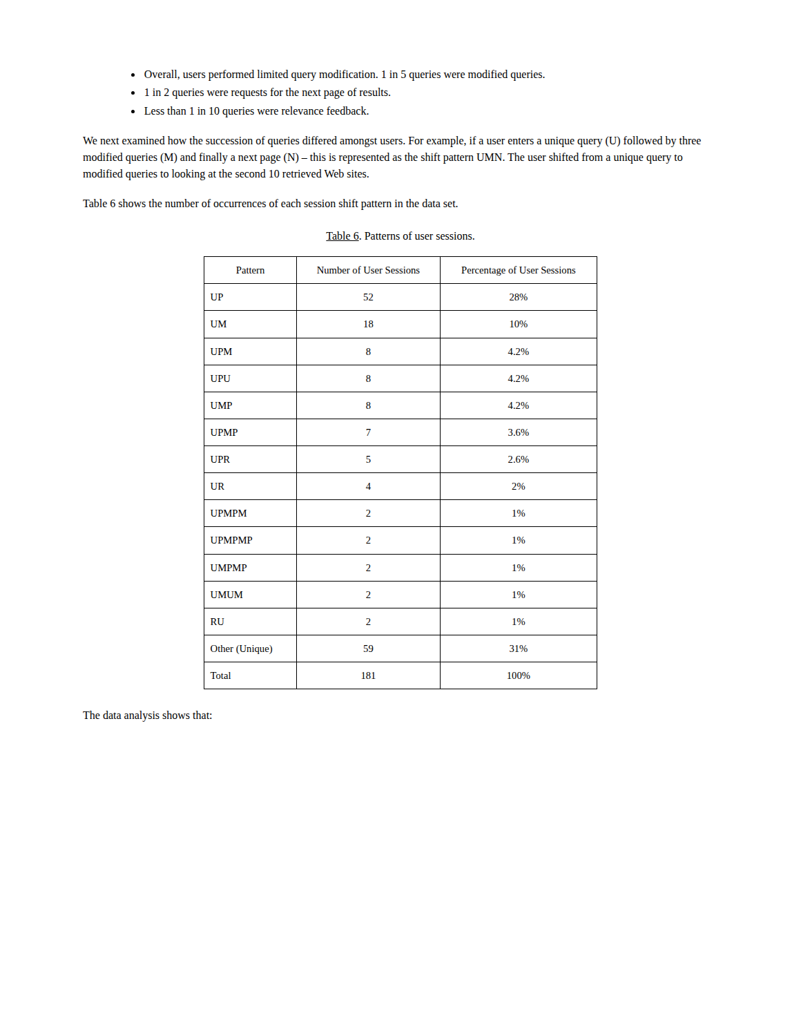Overall, users performed limited query modification. 1 in 5 queries were modified queries.
1 in 2 queries were requests for the next page of results.
Less than 1 in 10 queries were relevance feedback.
We next examined how the succession of queries differed amongst users. For example, if a user enters a unique query (U) followed by three modified queries (M) and finally a next page (N) – this is represented as the shift pattern UMN. The user shifted from a unique query to modified queries to looking at the second 10 retrieved Web sites.
Table 6 shows the number of occurrences of each session shift pattern in the data set.
Table 6. Patterns of user sessions.
| Pattern | Number of User Sessions | Percentage of User Sessions |
| --- | --- | --- |
| UP | 52 | 28% |
| UM | 18 | 10% |
| UPM | 8 | 4.2% |
| UPU | 8 | 4.2% |
| UMP | 8 | 4.2% |
| UPMP | 7 | 3.6% |
| UPR | 5 | 2.6% |
| UR | 4 | 2% |
| UPMPM | 2 | 1% |
| UPMPMP | 2 | 1% |
| UMPMP | 2 | 1% |
| UMUM | 2 | 1% |
| RU | 2 | 1% |
| Other (Unique) | 59 | 31% |
| Total | 181 | 100% |
The data analysis shows that: